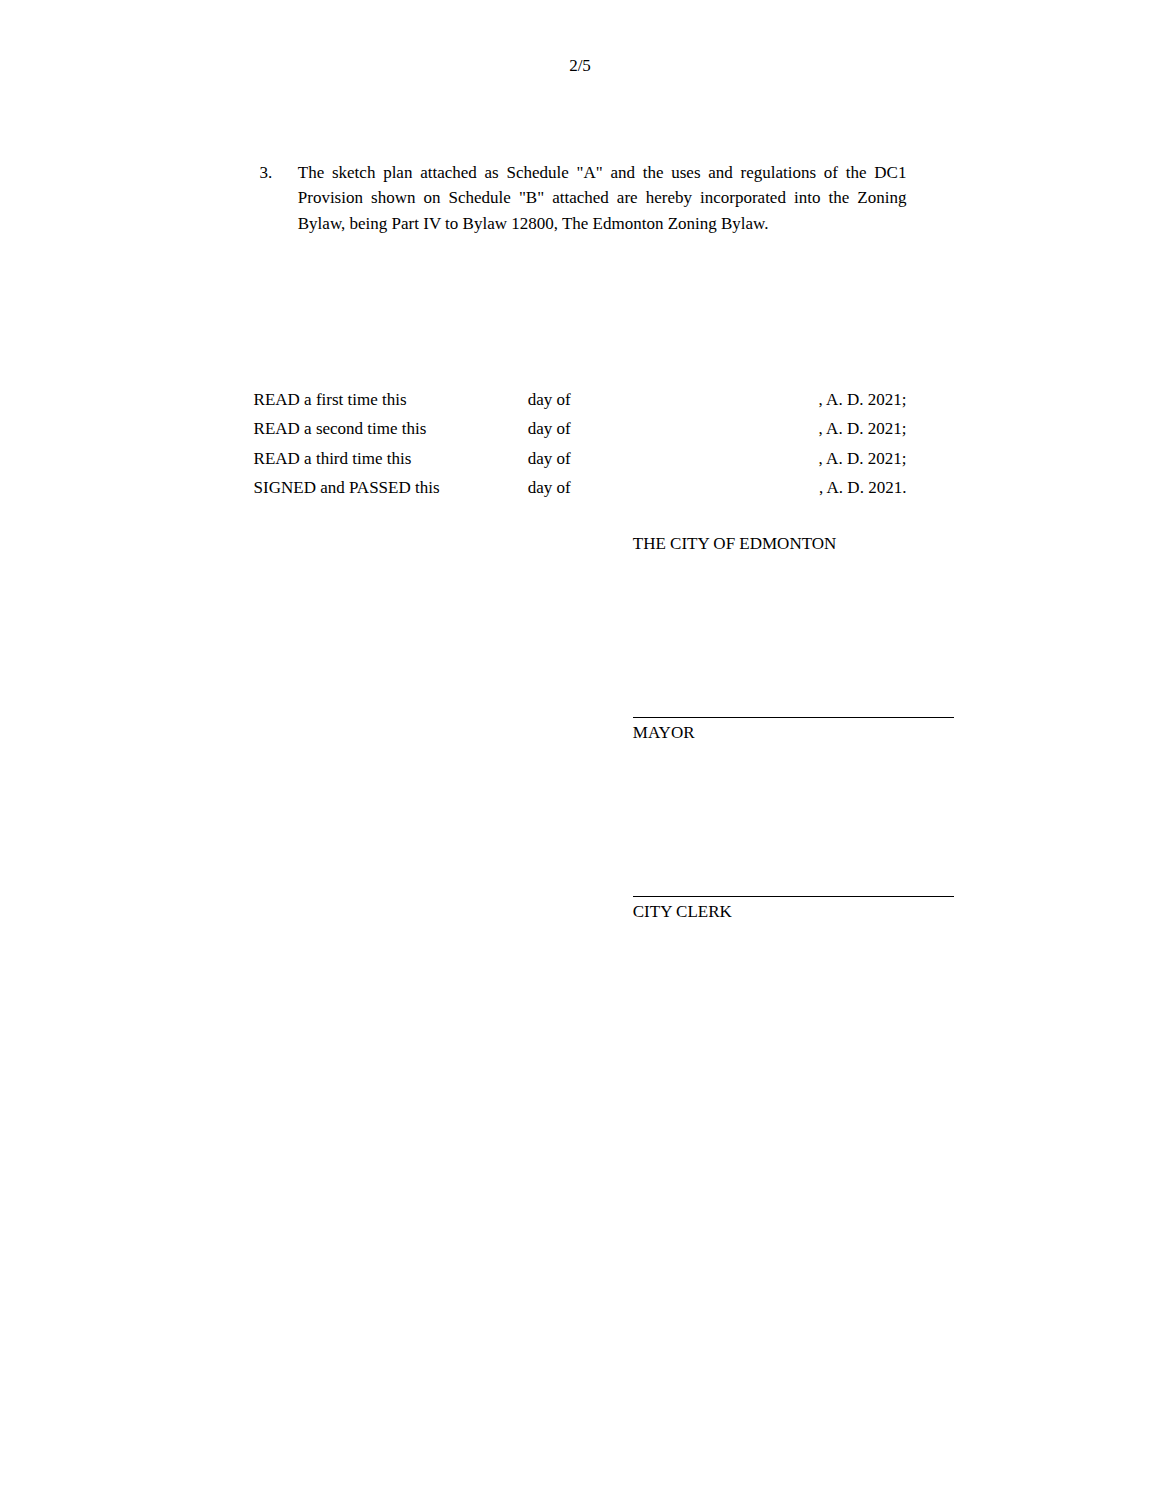2/5
3. The sketch plan attached as Schedule "A" and the uses and regulations of the DC1 Provision shown on Schedule "B" attached are hereby incorporated into the Zoning Bylaw, being Part IV to Bylaw 12800, The Edmonton Zoning Bylaw.
| READ a first time this | day of | , A. D. 2021; |
| READ a second time this | day of | , A. D. 2021; |
| READ a third time this | day of | , A. D. 2021; |
| SIGNED and PASSED this | day of | , A. D. 2021. |
THE CITY OF EDMONTON
MAYOR
CITY CLERK